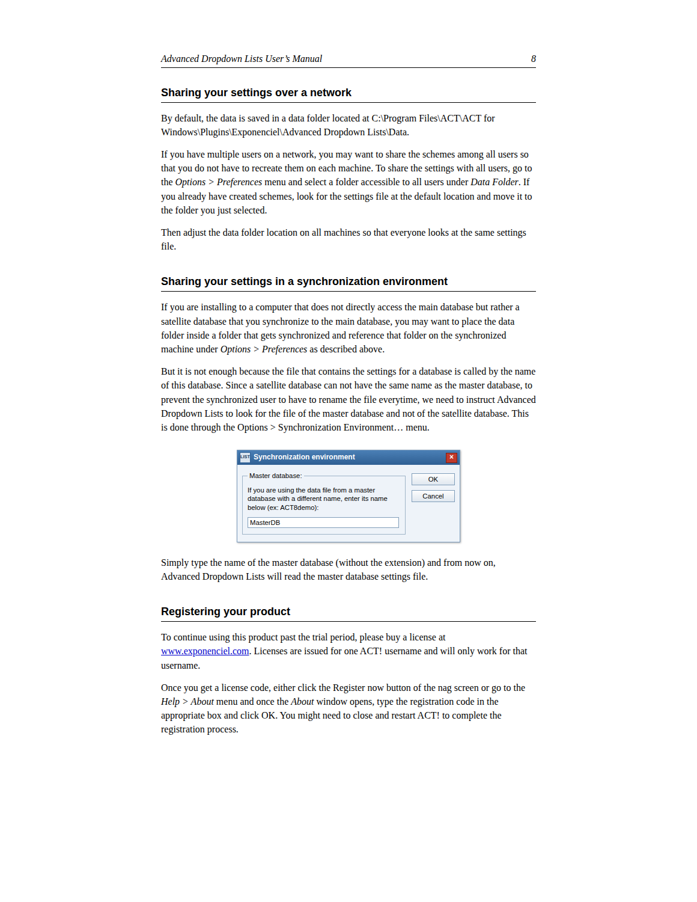Advanced Dropdown Lists User’s Manual 8
Sharing your settings over a network
By default, the data is saved in a data folder located at C:\Program Files\ACT\ACT for Windows\Plugins\Exponenciel\Advanced Dropdown Lists\Data.
If you have multiple users on a network, you may want to share the schemes among all users so that you do not have to recreate them on each machine. To share the settings with all users, go to the Options > Preferences menu and select a folder accessible to all users under Data Folder. If you already have created schemes, look for the settings file at the default location and move it to the folder you just selected.
Then adjust the data folder location on all machines so that everyone looks at the same settings file.
Sharing your settings in a synchronization environment
If you are installing to a computer that does not directly access the main database but rather a satellite database that you synchronize to the main database, you may want to place the data folder inside a folder that gets synchronized and reference that folder on the synchronized machine under Options > Preferences as described above.
But it is not enough because the file that contains the settings for a database is called by the name of this database. Since a satellite database can not have the same name as the master database, to prevent the synchronized user to have to rename the file everytime, we need to instruct Advanced Dropdown Lists to look for the file of the master database and not of the satellite database. This is done through the Options > Synchronization Environment… menu.
LIST Synchronization environment ×
Master database:
If you are using the data file from a master database with a different name, enter its name below (ex: ACT8demo):
OK Cancel
Simply type the name of the master database (without the extension) and from now on, Advanced Dropdown Lists will read the master database settings file.
Registering your product
To continue using this product past the trial period, please buy a license at www.exponenciel.com. Licenses are issued for one ACT! username and will only work for that username.
Once you get a license code, either click the Register now button of the nag screen or go to the Help > About menu and once the About window opens, type the registration code in the appropriate box and click OK. You might need to close and restart ACT! to complete the registration process.